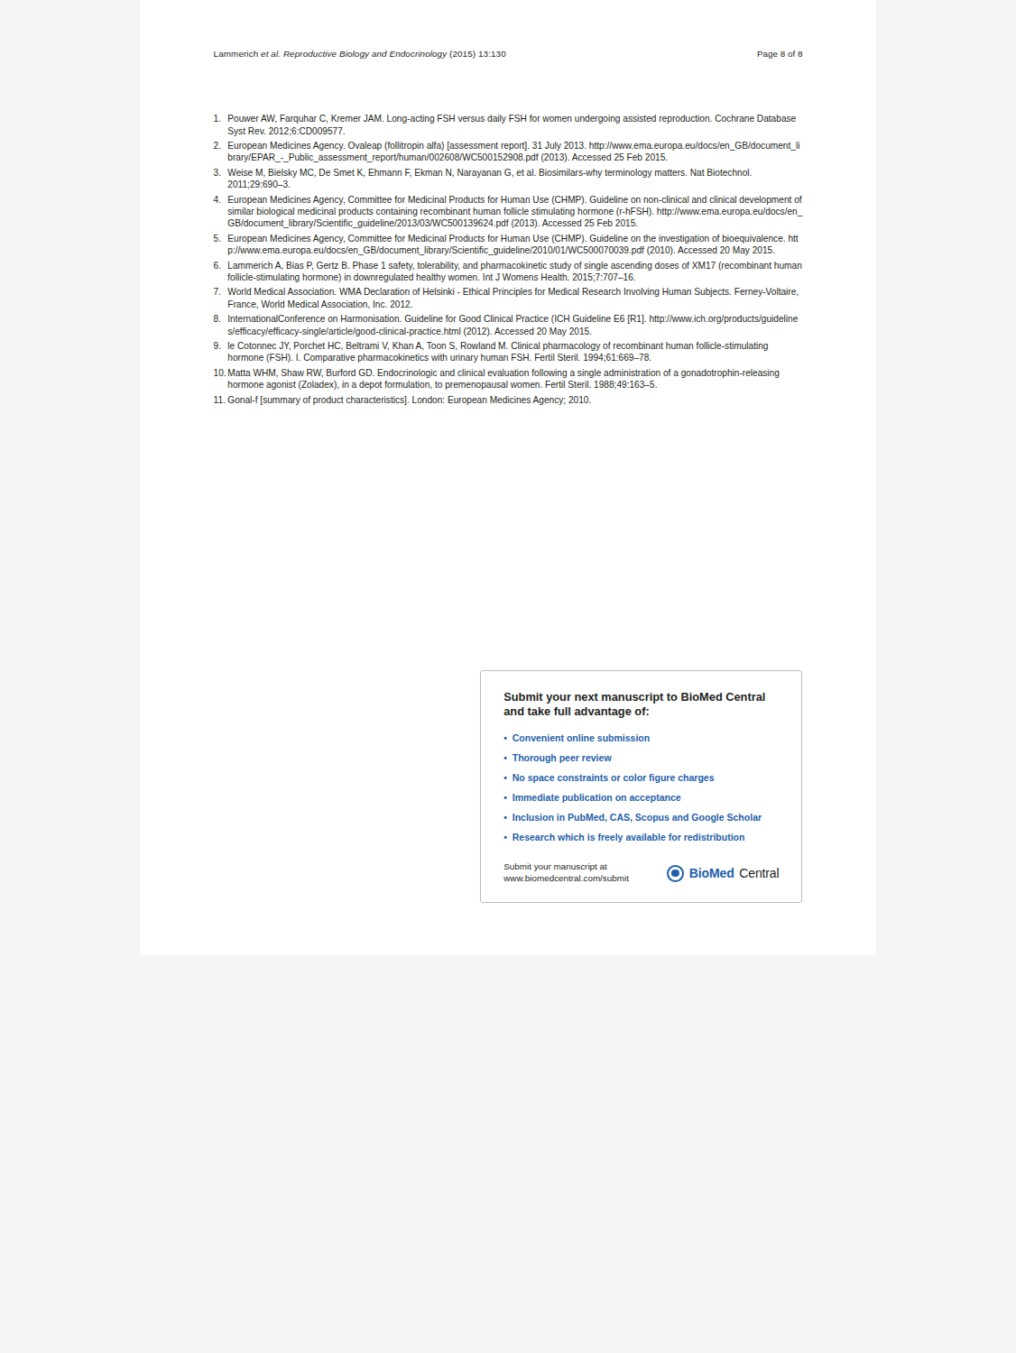Lammerich et al. Reproductive Biology and Endocrinology (2015) 13:130
Page 8 of 8
Pouwer AW, Farquhar C, Kremer JAM. Long-acting FSH versus daily FSH for women undergoing assisted reproduction. Cochrane Database Syst Rev. 2012;6:CD009577.
European Medicines Agency. Ovaleap (follitropin alfa) [assessment report]. 31 July 2013. http://www.ema.europa.eu/docs/en_GB/document_library/EPAR_-_Public_assessment_report/human/002608/WC500152908.pdf (2013). Accessed 25 Feb 2015.
Weise M, Bielsky MC, De Smet K, Ehmann F, Ekman N, Narayanan G, et al. Biosimilars-why terminology matters. Nat Biotechnol. 2011;29:690–3.
European Medicines Agency, Committee for Medicinal Products for Human Use (CHMP). Guideline on non-clinical and clinical development of similar biological medicinal products containing recombinant human follicle stimulating hormone (r-hFSH). http://www.ema.europa.eu/docs/en_GB/document_library/Scientific_guideline/2013/03/WC500139624.pdf (2013). Accessed 25 Feb 2015.
European Medicines Agency, Committee for Medicinal Products for Human Use (CHMP). Guideline on the investigation of bioequivalence. http://www.ema.europa.eu/docs/en_GB/document_library/Scientific_guideline/2010/01/WC500070039.pdf (2010). Accessed 20 May 2015.
Lammerich A, Bias P, Gertz B. Phase 1 safety, tolerability, and pharmacokinetic study of single ascending doses of XM17 (recombinant human follicle-stimulating hormone) in downregulated healthy women. Int J Womens Health. 2015;7:707–16.
World Medical Association. WMA Declaration of Helsinki - Ethical Principles for Medical Research Involving Human Subjects. Ferney-Voltaire, France, World Medical Association, Inc. 2012.
InternationalConference on Harmonisation. Guideline for Good Clinical Practice (ICH Guideline E6 [R1]. http://www.ich.org/products/guidelines/efficacy/efficacy-single/article/good-clinical-practice.html (2012). Accessed 20 May 2015.
le Cotonnec JY, Porchet HC, Beltrami V, Khan A, Toon S, Rowland M. Clinical pharmacology of recombinant human follicle-stimulating hormone (FSH). I. Comparative pharmacokinetics with urinary human FSH. Fertil Steril. 1994;61:669–78.
Matta WHM, Shaw RW, Burford GD. Endocrinologic and clinical evaluation following a single administration of a gonadotrophin-releasing hormone agonist (Zoladex), in a depot formulation, to premenopausal women. Fertil Steril. 1988;49:163–5.
Gonal-f [summary of product characteristics]. London: European Medicines Agency; 2010.
Submit your next manuscript to BioMed Central
and take full advantage of:
Convenient online submission
Thorough peer review
No space constraints or color figure charges
Immediate publication on acceptance
Inclusion in PubMed, CAS, Scopus and Google Scholar
Research which is freely available for redistribution
Submit your manuscript at
www.biomedcentral.com/submit
BioMed Central